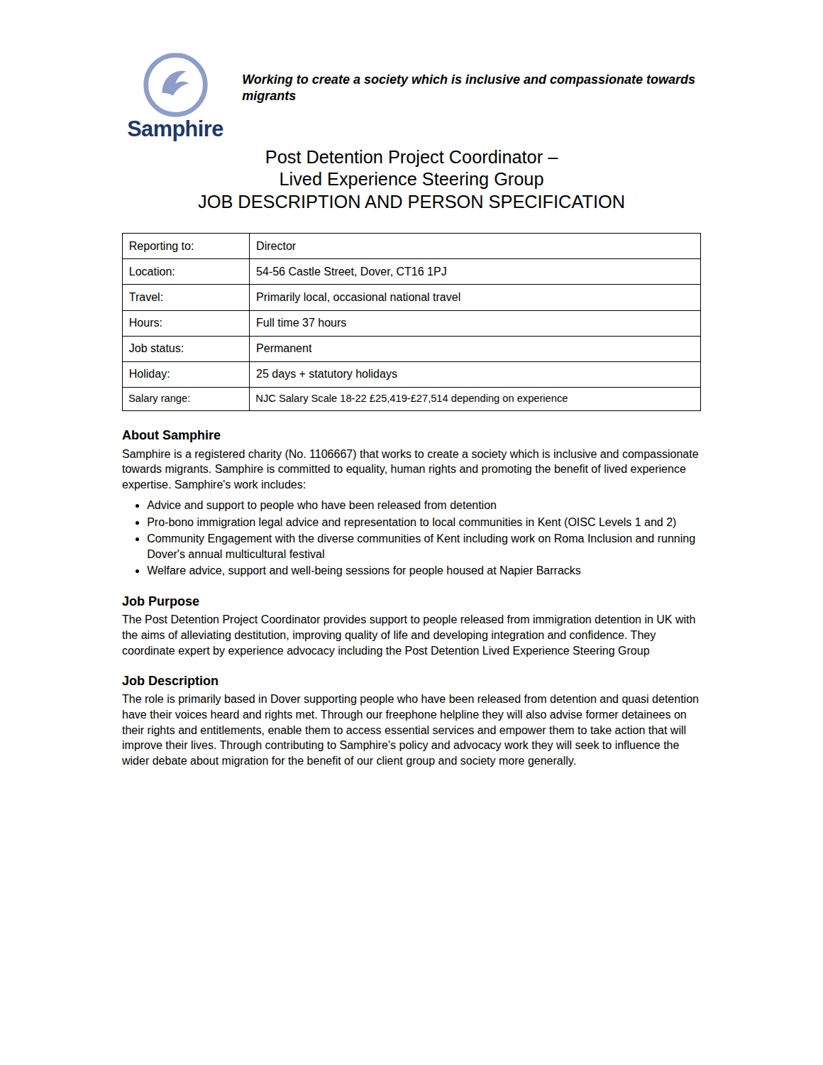Samphire
Working to create a society which is inclusive and compassionate towards migrants
Post Detention Project Coordinator –
Lived Experience Steering Group
JOB DESCRIPTION AND PERSON SPECIFICATION
| Reporting to: | Director |
| Location: | 54-56 Castle Street, Dover, CT16 1PJ |
| Travel: | Primarily local, occasional national travel |
| Hours: | Full time 37 hours |
| Job status: | Permanent |
| Holiday: | 25 days + statutory holidays |
| Salary range: | NJC Salary Scale 18-22 £25,419-£27,514 depending on experience |
About Samphire
Samphire is a registered charity (No. 1106667) that works to create a society which is inclusive and compassionate towards migrants. Samphire is committed to equality, human rights and promoting the benefit of lived experience expertise. Samphire's work includes:
Advice and support to people who have been released from detention
Pro-bono immigration legal advice and representation to local communities in Kent (OISC Levels 1 and 2)
Community Engagement with the diverse communities of Kent including work on Roma Inclusion and running Dover's annual multicultural festival
Welfare advice, support and well-being sessions for people housed at Napier Barracks
Job Purpose
The Post Detention Project Coordinator provides support to people released from immigration detention in UK with the aims of alleviating destitution, improving quality of life and developing integration and confidence. They coordinate expert by experience advocacy including the Post Detention Lived Experience Steering Group
Job Description
The role is primarily based in Dover supporting people who have been released from detention and quasi detention have their voices heard and rights met. Through our freephone helpline they will also advise former detainees on their rights and entitlements, enable them to access essential services and empower them to take action that will improve their lives. Through contributing to Samphire's policy and advocacy work they will seek to influence the wider debate about migration for the benefit of our client group and society more generally.